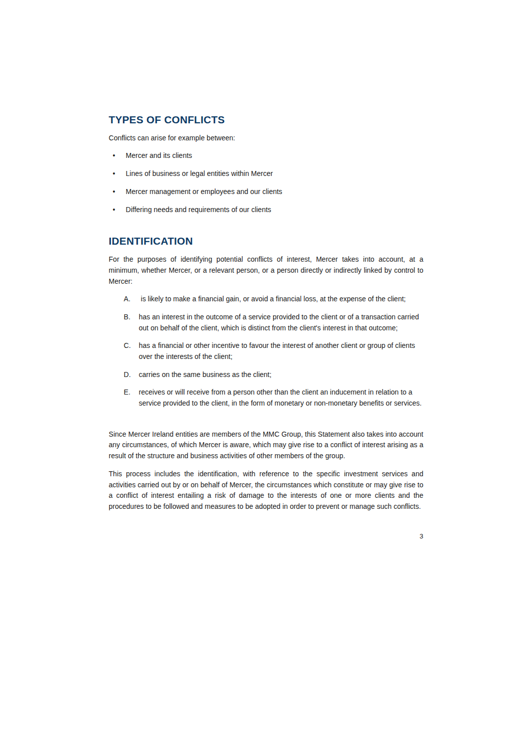Types of Conflicts
Conflicts can arise for example between:
Mercer and its clients
Lines of business or legal entities within Mercer
Mercer management or employees and our clients
Differing needs and requirements of our clients
Identification
For the purposes of identifying potential conflicts of interest, Mercer takes into account, at a minimum, whether Mercer, or a relevant person, or a person directly or indirectly linked by control to Mercer:
is likely to make a financial gain, or avoid a financial loss, at the expense of the client;
has an interest in the outcome of a service provided to the client or of a transaction carried out on behalf of the client, which is distinct from the client's interest in that outcome;
has a financial or other incentive to favour the interest of another client or group of clients over the interests of the client;
carries on the same business as the client;
receives or will receive from a person other than the client an inducement in relation to a service provided to the client, in the form of monetary or non-monetary benefits or services.
Since Mercer Ireland entities are members of the MMC Group, this Statement also takes into account any circumstances, of which Mercer is aware, which may give rise to a conflict of interest arising as a result of the structure and business activities of other members of the group.
This process includes the identification, with reference to the specific investment services and activities carried out by or on behalf of Mercer, the circumstances which constitute or may give rise to a conflict of interest entailing a risk of damage to the interests of one or more clients and the procedures to be followed and measures to be adopted in order to prevent or manage such conflicts.
3